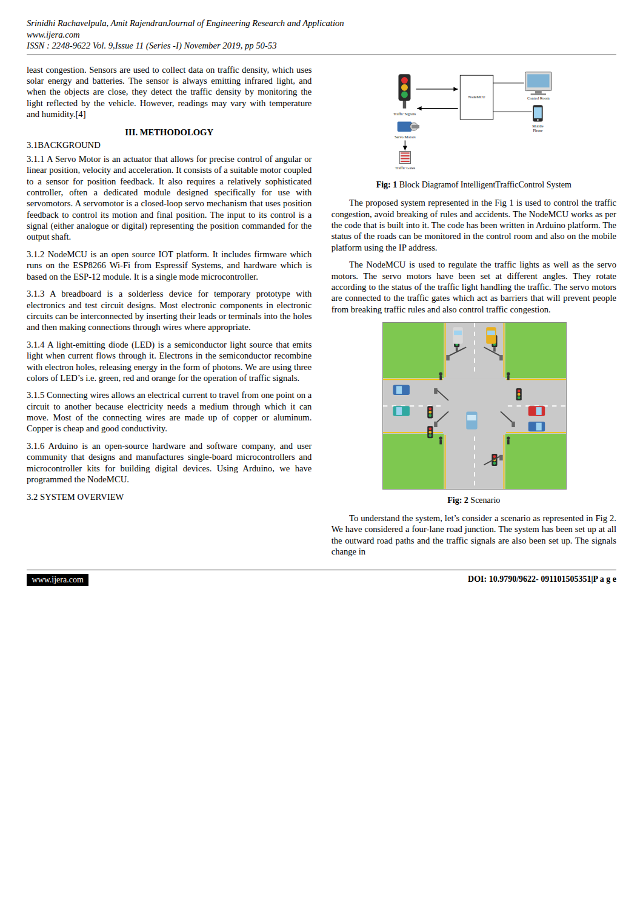Srinidhi Rachavelpula, Amit RajendranJournal of Engineering Research and Application
www.ijera.com
ISSN : 2248-9622 Vol. 9,Issue 11 (Series -I) November 2019, pp 50-53
least congestion. Sensors are used to collect data on traffic density, which uses solar energy and batteries. The sensor is always emitting infrared light, and when the objects are close, they detect the traffic density by monitoring the light reflected by the vehicle. However, readings may vary with temperature and humidity.[4]
III. METHODOLOGY
3.1BACKGROUND
3.1.1 A Servo Motor is an actuator that allows for precise control of angular or linear position, velocity and acceleration. It consists of a suitable motor coupled to a sensor for position feedback. It also requires a relatively sophisticated controller, often a dedicated module designed specifically for use with servomotors. A servomotor is a closed-loop servo mechanism that uses position feedback to control its motion and final position. The input to its control is a signal (either analogue or digital) representing the position commanded for the output shaft.
3.1.2 NodeMCU is an open source IOT platform. It includes firmware which runs on the ESP8266 Wi-Fi from Espressif Systems, and hardware which is based on the ESP-12 module. It is a single mode microcontroller.
3.1.3 A breadboard is a solderless device for temporary prototype with electronics and test circuit designs. Most electronic components in electronic circuits can be interconnected by inserting their leads or terminals into the holes and then making connections through wires where appropriate.
3.1.4 A light-emitting diode (LED) is a semiconductor light source that emits light when current flows through it. Electrons in the semiconductor recombine with electron holes, releasing energy in the form of photons. We are using three colors of LED’s i.e. green, red and orange for the operation of traffic signals.
3.1.5 Connecting wires allows an electrical current to travel from one point on a circuit to another because electricity needs a medium through which it can move. Most of the connecting wires are made up of copper or aluminum. Copper is cheap and good conductivity.
3.1.6 Arduino is an open-source hardware and software company, and user community that designs and manufactures single-board microcontrollers and microcontroller kits for building digital devices. Using Arduino, we have programmed the NodeMCU.
3.2 SYSTEM OVERVIEW
Traffic Signals NodeMCU Servo Motors Traffic Gates Control Room Mobile Phone
Fig: 1 Block Diagramof IntelligentTrafficControl System
The proposed system represented in the Fig 1 is used to control the traffic congestion, avoid breaking of rules and accidents. The NodeMCU works as per the code that is built into it. The code has been written in Arduino platform. The status of the roads can be monitored in the control room and also on the mobile platform using the IP address.
The NodeMCU is used to regulate the traffic lights as well as the servo motors. The servo motors have been set at different angles. They rotate according to the status of the traffic light handling the traffic. The servo motors are connected to the traffic gates which act as barriers that will prevent people from breaking traffic rules and also control traffic congestion.
Fig: 2 Scenario
To understand the system, let’s consider a scenario as represented in Fig 2. We have considered a four-lane road junction. The system has been set up at all the outward road paths and the traffic signals are also been set up. The signals change in
www.ijera.com
DOI: 10.9790/9622- 091101505351|P a g e